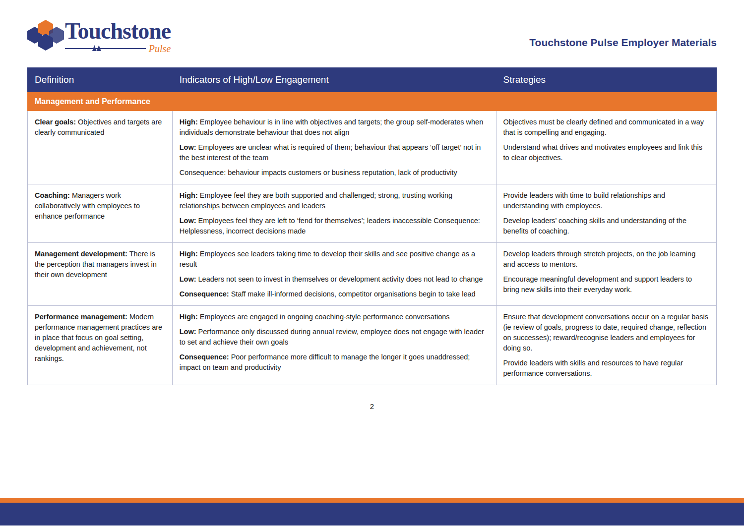Touchstone
Pulse
Touchstone Pulse Employer Materials
| Definition | Indicators of High/Low Engagement | Strategies |
| --- | --- | --- |
| Management and Performance |
| Clear goals: Objectives and targets are clearly communicated | High: Employee behaviour is in line with objectives and targets; the group self-moderates when individuals demonstrate behaviour that does not align Low: Employees are unclear what is required of them; behaviour that appears ‘off target’ not in the best interest of the team Consequence: behaviour impacts customers or business reputation, lack of productivity | Objectives must be clearly defined and communicated in a way that is compelling and engaging. Understand what drives and motivates employees and link this to clear objectives. |
| Coaching: Managers work collaboratively with employees to enhance performance | High: Employee feel they are both supported and challenged; strong, trusting working relationships between employees and leaders Low: Employees feel they are left to ‘fend for themselves’; leaders inaccessible Consequence: Helplessness, incorrect decisions made | Provide leaders with time to build relationships and understanding with employees. Develop leaders’ coaching skills and understanding of the benefits of coaching. |
| Management development: There is the perception that managers invest in their own development | High: Employees see leaders taking time to develop their skills and see positive change as a result Low: Leaders not seen to invest in themselves or development activity does not lead to change Consequence: Staff make ill-informed decisions, competitor organisations begin to take lead | Develop leaders through stretch projects, on the job learning and access to mentors. Encourage meaningful development and support leaders to bring new skills into their everyday work. |
| Performance management: Modern performance management practices are in place that focus on goal setting, development and achievement, not rankings. | High: Employees are engaged in ongoing coaching-style performance conversations Low: Performance only discussed during annual review, employee does not engage with leader to set and achieve their own goals Consequence: Poor performance more difficult to manage the longer it goes unaddressed; impact on team and productivity | Ensure that development conversations occur on a regular basis (ie review of goals, progress to date, required change, reflection on successes); reward/recognise leaders and employees for doing so. Provide leaders with skills and resources to have regular performance conversations. |
2